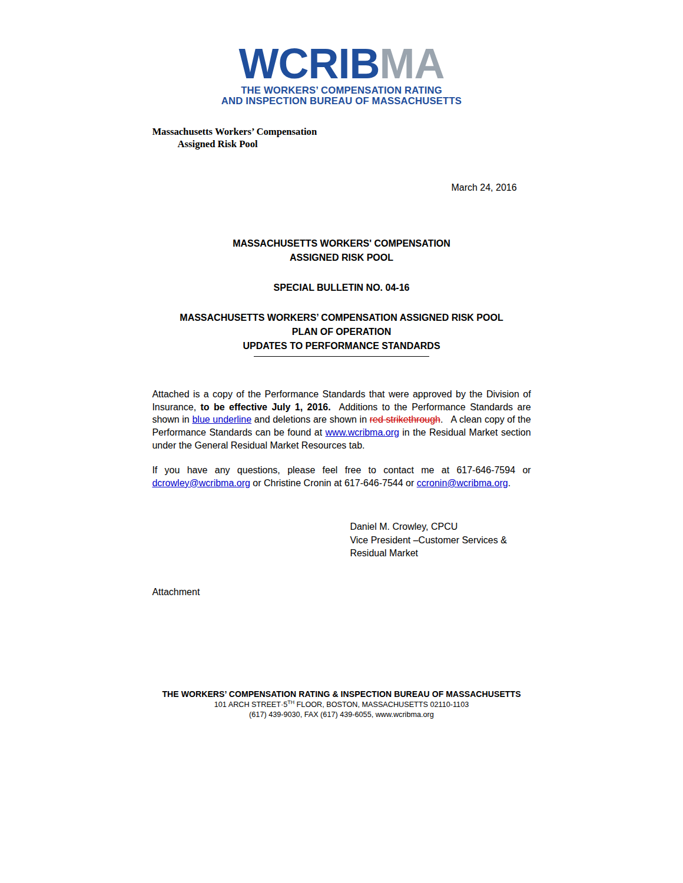WCRIB MA
THE WORKERS’ COMPENSATION RATING AND INSPECTION BUREAU OF MASSACHUSETTS
Massachusetts Workers’ Compensation Assigned Risk Pool
March 24, 2016
MASSACHUSETTS WORKERS' COMPENSATION
ASSIGNED RISK POOL
SPECIAL BULLETIN NO. 04-16
MASSACHUSETTS WORKERS’ COMPENSATION ASSIGNED RISK POOL
PLAN OF OPERATION
UPDATES TO PERFORMANCE STANDARDS
Attached is a copy of the Performance Standards that were approved by the Division of Insurance, to be effective July 1, 2016. Additions to the Performance Standards are shown in blue underline and deletions are shown in red strikethrough. A clean copy of the Performance Standards can be found at www.wcribma.org in the Residual Market section under the General Residual Market Resources tab.
If you have any questions, please feel free to contact me at 617-646-7594 or dcrowley@wcribma.org or Christine Cronin at 617-646-7544 or ccronin@wcribma.org.
Daniel M. Crowley, CPCU
Vice President –Customer Services & Residual Market
Attachment
THE WORKERS’ COMPENSATION RATING & INSPECTION BUREAU OF MASSACHUSETTS
101 ARCH STREET·5TH FLOOR, BOSTON, MASSACHUSETTS 02110-1103
(617) 439-9030, FAX (617) 439-6055, www.wcribma.org